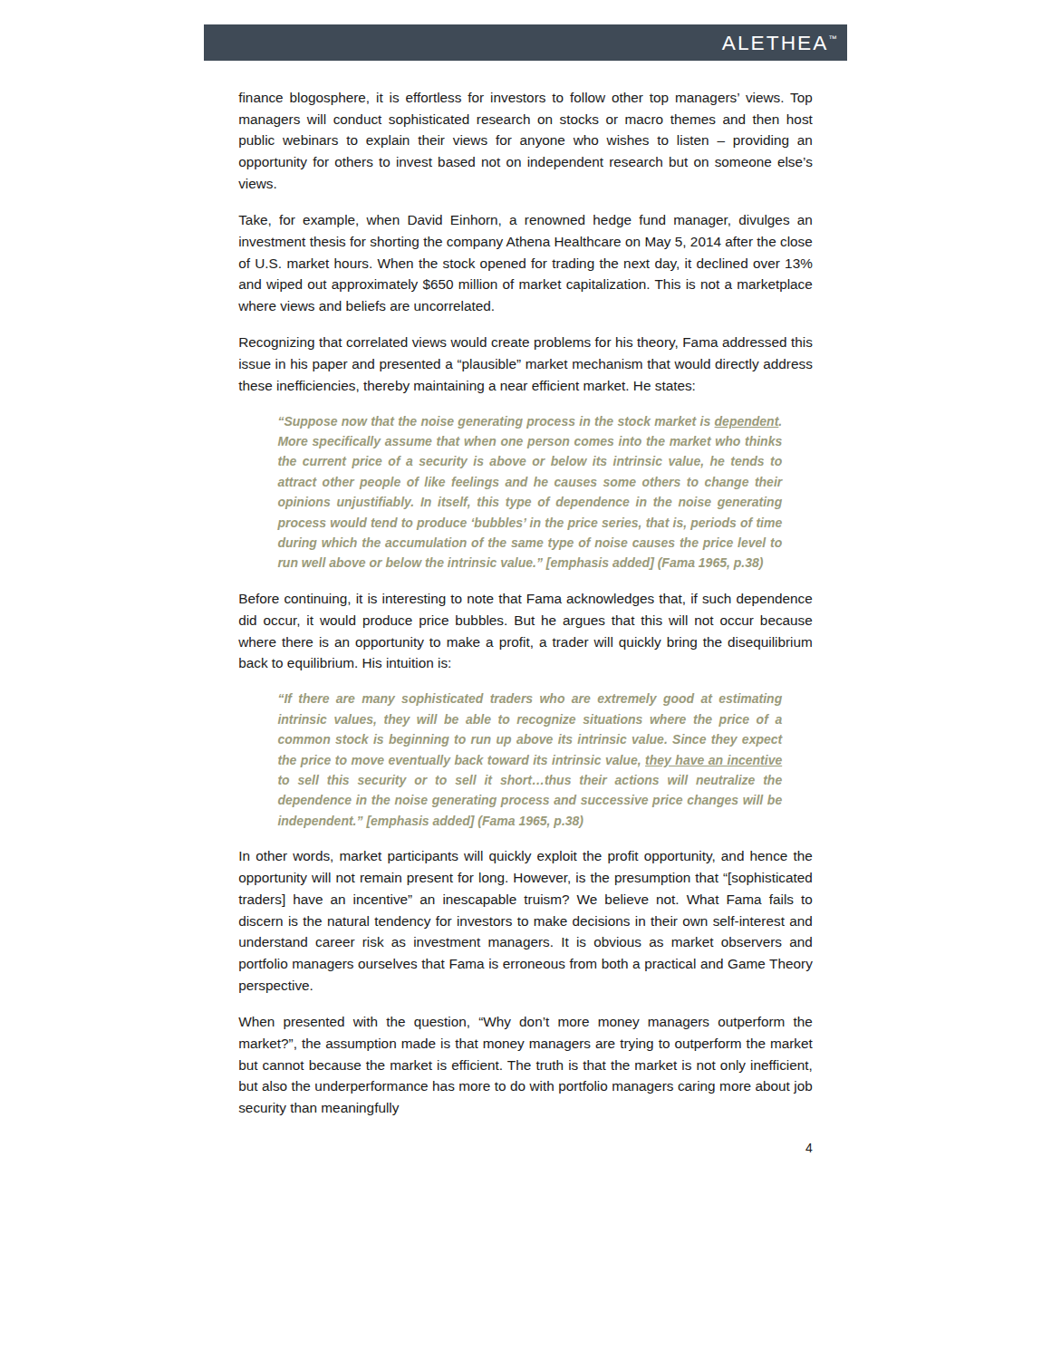ALETHEA™
finance blogosphere, it is effortless for investors to follow other top managers’ views. Top managers will conduct sophisticated research on stocks or macro themes and then host public webinars to explain their views for anyone who wishes to listen – providing an opportunity for others to invest based not on independent research but on someone else’s views.
Take, for example, when David Einhorn, a renowned hedge fund manager, divulges an investment thesis for shorting the company Athena Healthcare on May 5, 2014 after the close of U.S. market hours. When the stock opened for trading the next day, it declined over 13% and wiped out approximately $650 million of market capitalization. This is not a marketplace where views and beliefs are uncorrelated.
Recognizing that correlated views would create problems for his theory, Fama addressed this issue in his paper and presented a “plausible” market mechanism that would directly address these inefficiencies, thereby maintaining a near efficient market. He states:
“Suppose now that the noise generating process in the stock market is dependent. More specifically assume that when one person comes into the market who thinks the current price of a security is above or below its intrinsic value, he tends to attract other people of like feelings and he causes some others to change their opinions unjustifiably. In itself, this type of dependence in the noise generating process would tend to produce ‘bubbles’ in the price series, that is, periods of time during which the accumulation of the same type of noise causes the price level to run well above or below the intrinsic value.” [emphasis added] (Fama 1965, p.38)
Before continuing, it is interesting to note that Fama acknowledges that, if such dependence did occur, it would produce price bubbles. But he argues that this will not occur because where there is an opportunity to make a profit, a trader will quickly bring the disequilibrium back to equilibrium. His intuition is:
“If there are many sophisticated traders who are extremely good at estimating intrinsic values, they will be able to recognize situations where the price of a common stock is beginning to run up above its intrinsic value. Since they expect the price to move eventually back toward its intrinsic value, they have an incentive to sell this security or to sell it short…thus their actions will neutralize the dependence in the noise generating process and successive price changes will be independent.” [emphasis added] (Fama 1965, p.38)
In other words, market participants will quickly exploit the profit opportunity, and hence the opportunity will not remain present for long. However, is the presumption that “[sophisticated traders] have an incentive” an inescapable truism? We believe not. What Fama fails to discern is the natural tendency for investors to make decisions in their own self-interest and understand career risk as investment managers. It is obvious as market observers and portfolio managers ourselves that Fama is erroneous from both a practical and Game Theory perspective.
When presented with the question, “Why don’t more money managers outperform the market?”, the assumption made is that money managers are trying to outperform the market but cannot because the market is efficient. The truth is that the market is not only inefficient, but also the underperformance has more to do with portfolio managers caring more about job security than meaningfully
4